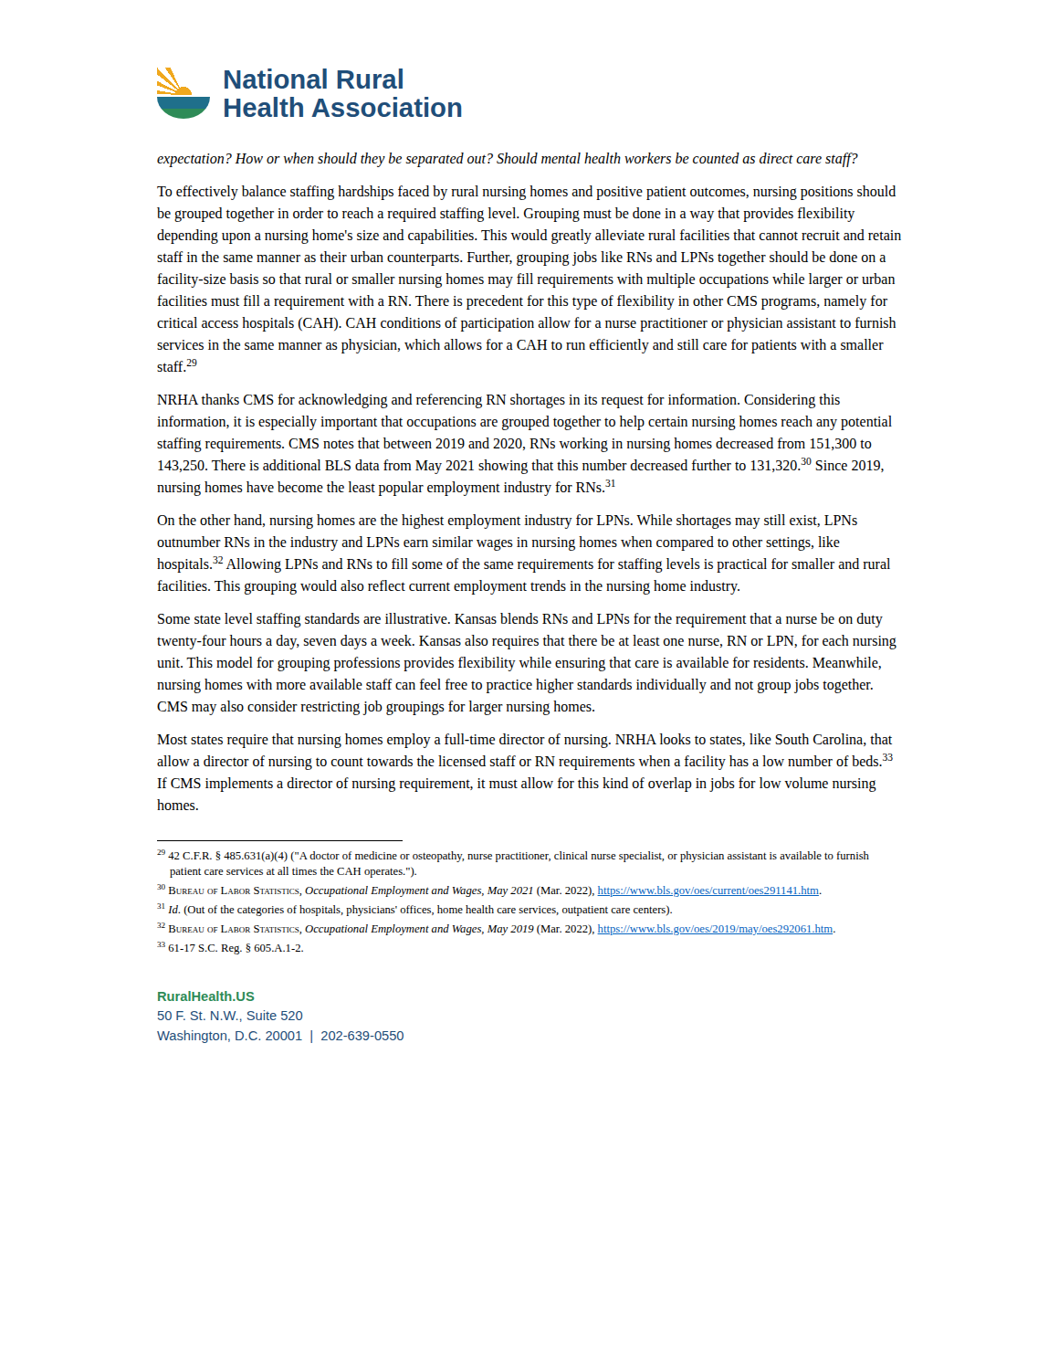National Rural Health Association
expectation? How or when should they be separated out? Should mental health workers be counted as direct care staff?
To effectively balance staffing hardships faced by rural nursing homes and positive patient outcomes, nursing positions should be grouped together in order to reach a required staffing level. Grouping must be done in a way that provides flexibility depending upon a nursing home's size and capabilities. This would greatly alleviate rural facilities that cannot recruit and retain staff in the same manner as their urban counterparts. Further, grouping jobs like RNs and LPNs together should be done on a facility-size basis so that rural or smaller nursing homes may fill requirements with multiple occupations while larger or urban facilities must fill a requirement with a RN. There is precedent for this type of flexibility in other CMS programs, namely for critical access hospitals (CAH). CAH conditions of participation allow for a nurse practitioner or physician assistant to furnish services in the same manner as physician, which allows for a CAH to run efficiently and still care for patients with a smaller staff.29
NRHA thanks CMS for acknowledging and referencing RN shortages in its request for information. Considering this information, it is especially important that occupations are grouped together to help certain nursing homes reach any potential staffing requirements. CMS notes that between 2019 and 2020, RNs working in nursing homes decreased from 151,300 to 143,250. There is additional BLS data from May 2021 showing that this number decreased further to 131,320.30 Since 2019, nursing homes have become the least popular employment industry for RNs.31
On the other hand, nursing homes are the highest employment industry for LPNs. While shortages may still exist, LPNs outnumber RNs in the industry and LPNs earn similar wages in nursing homes when compared to other settings, like hospitals.32 Allowing LPNs and RNs to fill some of the same requirements for staffing levels is practical for smaller and rural facilities. This grouping would also reflect current employment trends in the nursing home industry.
Some state level staffing standards are illustrative. Kansas blends RNs and LPNs for the requirement that a nurse be on duty twenty-four hours a day, seven days a week. Kansas also requires that there be at least one nurse, RN or LPN, for each nursing unit. This model for grouping professions provides flexibility while ensuring that care is available for residents. Meanwhile, nursing homes with more available staff can feel free to practice higher standards individually and not group jobs together. CMS may also consider restricting job groupings for larger nursing homes.
Most states require that nursing homes employ a full-time director of nursing. NRHA looks to states, like South Carolina, that allow a director of nursing to count towards the licensed staff or RN requirements when a facility has a low number of beds.33 If CMS implements a director of nursing requirement, it must allow for this kind of overlap in jobs for low volume nursing homes.
29 42 C.F.R. § 485.631(a)(4) ("A doctor of medicine or osteopathy, nurse practitioner, clinical nurse specialist, or physician assistant is available to furnish patient care services at all times the CAH operates.").
30 Bureau of Labor Statistics, Occupational Employment and Wages, May 2021 (Mar. 2022), https://www.bls.gov/oes/current/oes291141.htm.
31 Id. (Out of the categories of hospitals, physicians' offices, home health care services, outpatient care centers).
32 Bureau of Labor Statistics, Occupational Employment and Wages, May 2019 (Mar. 2022), https://www.bls.gov/oes/2019/may/oes292061.htm.
33 61-17 S.C. Reg. § 605.A.1-2.
RuralHealth.US
50 F. St. N.W., Suite 520
Washington, D.C. 20001 | 202-639-0550